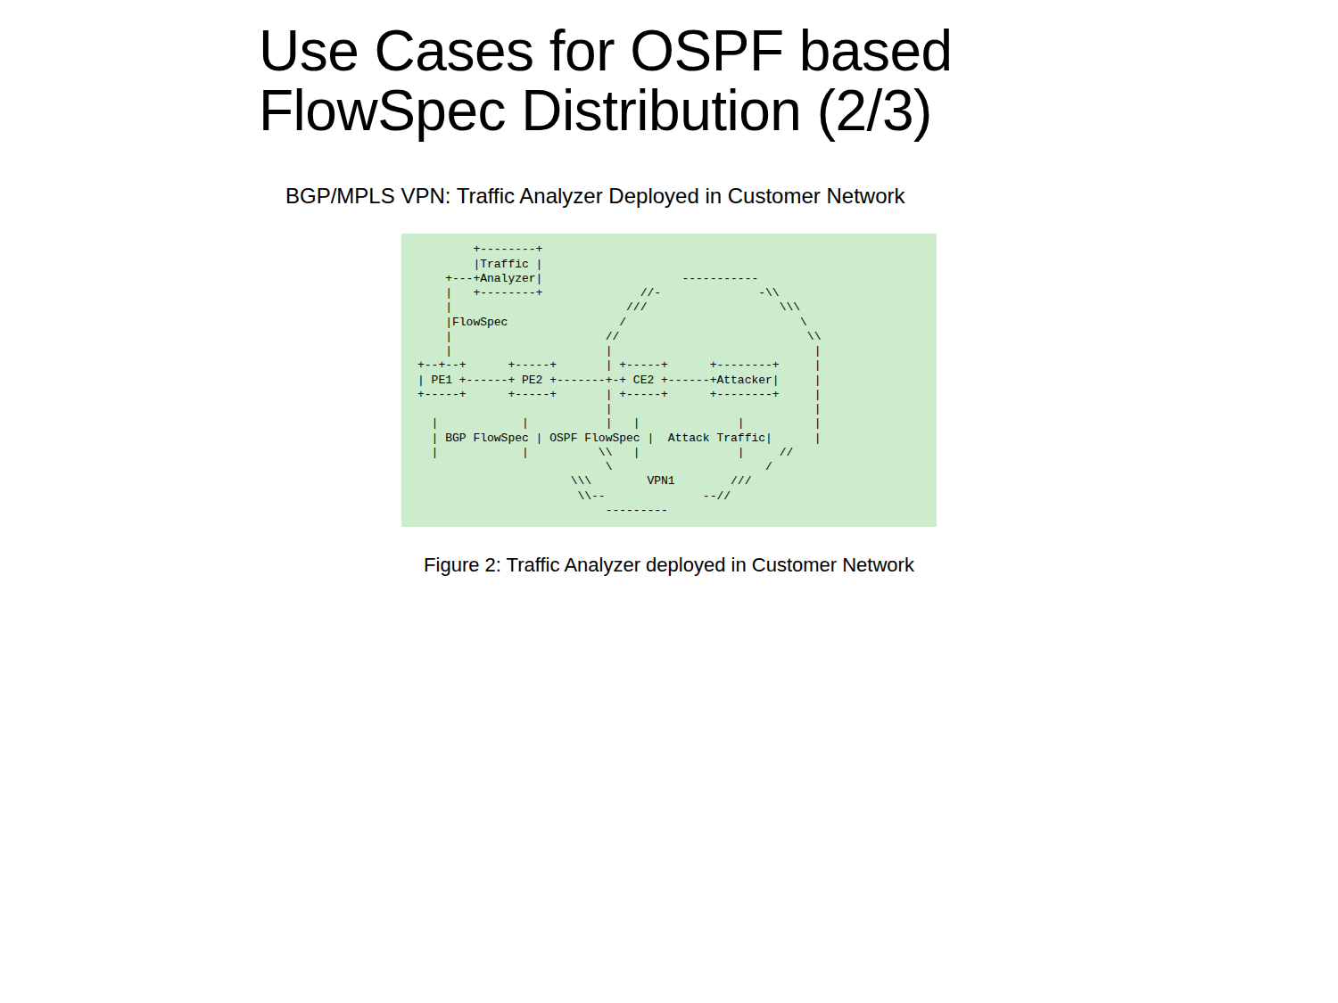Use Cases for OSPF based FlowSpec Distribution (2/3)
BGP/MPLS VPN: Traffic Analyzer Deployed in Customer Network
        +--------+
        |Traffic |
    +---+Analyzer|                    -----------
    |   +--------+              //-              -\\
    |                         ///                   \\\
    |FlowSpec                /                         \
    |                      //                           \\
    |                      |                             |
+--+--+      +-----+       | +-----+      +--------+     |
| PE1 +------+ PE2 +-------+-+ CE2 +------+Attacker|     |
+-----+      +-----+       | +-----+      +--------+     |
                           |                             |
  |            |           |   |              |          |
  | BGP FlowSpec | OSPF FlowSpec |  Attack Traffic|      |
  |            |          \\   |              |     //
                           \                      /
                      \\\        VPN1        ///
                       \\--              --//
                           ---------
Figure 2: Traffic Analyzer deployed in Customer Network